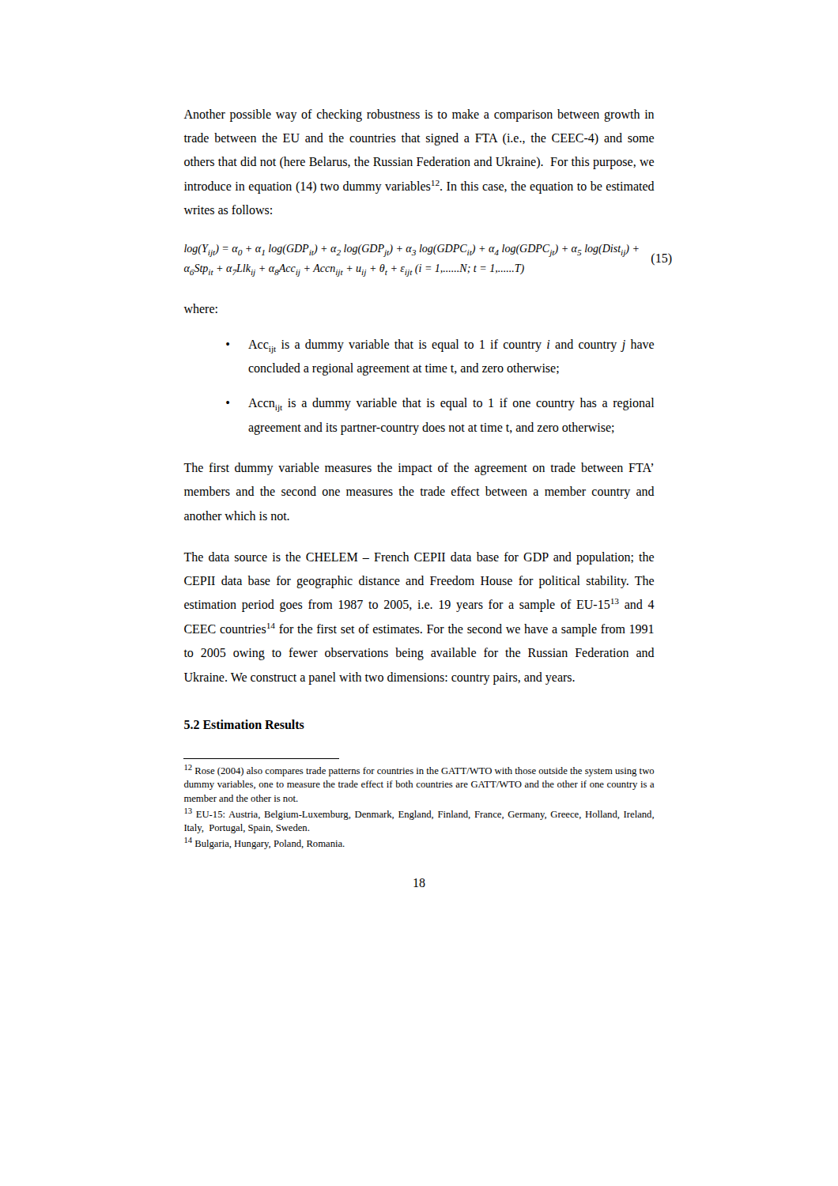Another possible way of checking robustness is to make a comparison between growth in trade between the EU and the countries that signed a FTA (i.e., the CEEC-4) and some others that did not (here Belarus, the Russian Federation and Ukraine). For this purpose, we introduce in equation (14) two dummy variables12. In this case, the equation to be estimated writes as follows:
log(Yijt) = α0 + α1 log(GDPit) + α2 log(GDPjt) + α3 log(GDPCit) + α4 log(GDPCjt) + α5 log(Distij) + α6Stpit + α7Llkij + α8Accij + Accnijt + uij + θt + εijt (i = 1,......N; t = 1,......T)
(15)
where:
Accijt is a dummy variable that is equal to 1 if country i and country j have concluded a regional agreement at time t, and zero otherwise;
Accnijt is a dummy variable that is equal to 1 if one country has a regional agreement and its partner-country does not at time t, and zero otherwise;
The first dummy variable measures the impact of the agreement on trade between FTA’ members and the second one measures the trade effect between a member country and another which is not.
The data source is the CHELEM – French CEPII data base for GDP and population; the CEPII data base for geographic distance and Freedom House for political stability. The estimation period goes from 1987 to 2005, i.e. 19 years for a sample of EU-1513 and 4 CEEC countries14 for the first set of estimates. For the second we have a sample from 1991 to 2005 owing to fewer observations being available for the Russian Federation and Ukraine. We construct a panel with two dimensions: country pairs, and years.
5.2 Estimation Results
12 Rose (2004) also compares trade patterns for countries in the GATT/WTO with those outside the system using two dummy variables, one to measure the trade effect if both countries are GATT/WTO and the other if one country is a member and the other is not.
13 EU-15: Austria, Belgium-Luxemburg, Denmark, England, Finland, France, Germany, Greece, Holland, Ireland, Italy, Portugal, Spain, Sweden.
14 Bulgaria, Hungary, Poland, Romania.
18